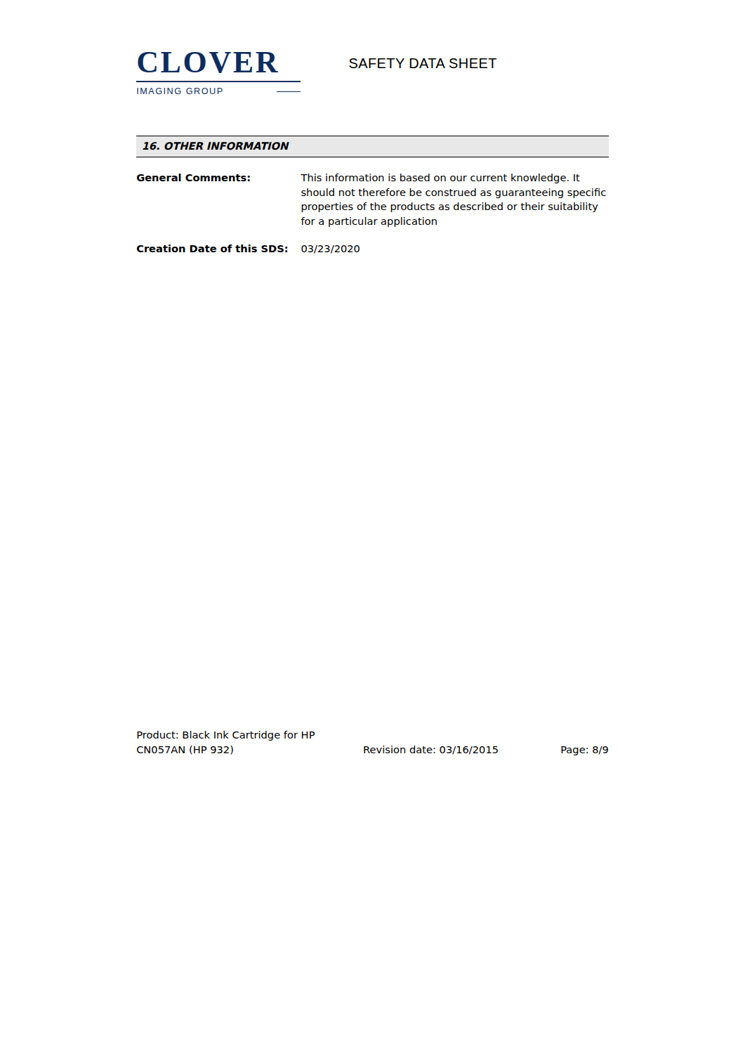CLOVER
IMAGING GROUP
SAFETY DATA SHEET
16. OTHER INFORMATION
| General Comments: | This information is based on our current knowledge. It should not therefore be construed as guaranteeing specific properties of the products as described or their suitability for a particular application |
| Creation Date of this SDS: | 03/23/2020 |
Product: Black Ink Cartridge for HP CN057AN (HP 932)
Revision date: 03/16/2015
Page: 8/9